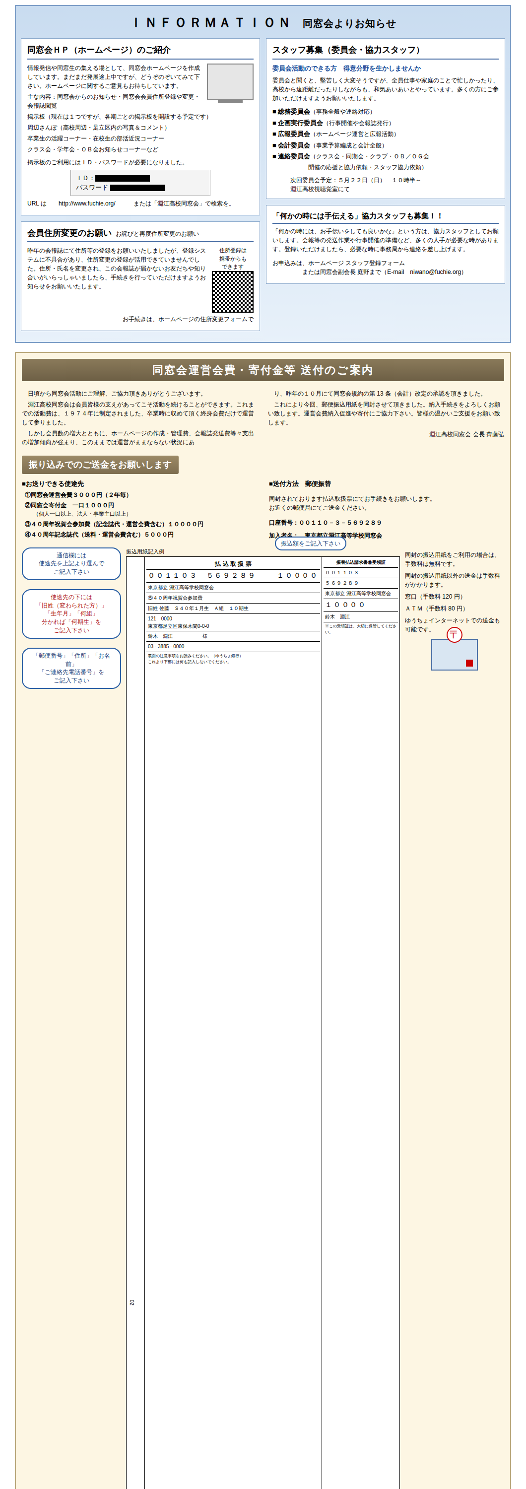ＩＮＦＯＲＭＡＴＩＯＮ同窓会よりお知らせ
同窓会ＨＰ（ホームページ）のご紹介
情報発信や同窓生の集える場として、同窓会ホームページを作成しています。まだまだ発展途上中ですが、どうぞのぞいてみて下さい。ホームページに関するご意見もお待ちしています。
主な内容：同窓会からのお知らせ・同窓会会員住所登録や変更・会報誌閲覧
掲示板（現在は１つですが、各期ごとの掲示板を開設する予定です）
周辺さんぽ（高校周辺・足立区内の写真＆コメント）
卒業生の活躍コーナー・在校生の部活近況コーナー
クラス会・学年会・ＯＢ会お知らせコーナーなど
掲示板のご利用にはＩＤ・パスワードが必要になりました。
ＩＤ：
パスワード
URL は　　http://www.fuchie.org/　　　または「淵江高校同窓会」で検索を。
会員住所変更のお願いお詫びと再度住所変更のお願い
住所登録は
携帯からも
できます
昨年の会報誌にて住所等の登録をお願いいたしましたが、登録システムに不具合があり、住所変更の登録が活用できていませんでした。住所・氏名を変更され、この会報誌が届かないお友だちや知り合いがいらっしゃいましたら、手続きを行っていただけますようお知らせをお願いいたします。
お手続きは、ホームページの住所変更フォームで
スタッフ募集（委員会・協力スタッフ）
委員会活動のできる方　得意分野を生かしませんか
委員会と聞くと、堅苦しく大変そうですが、全員仕事や家庭のことで忙しかったり、高校から遠距離だったりしながらも、和気あいあいとやっています。多くの方にご参加いただけますようお願いいたします。
■ 総務委員会（事務全般や連絡対応）
■ 企画実行委員会（行事開催や会報誌発行）
■ 広報委員会（ホームページ運営と広報活動）
■ 会計委員会（事業予算編成と会計全般）
■ 連絡委員会（クラス会・同期会・クラブ・ＯＢ／ＯＧ会
開催の応援と協力依頼・スタッフ協力依頼）
次回委員会予定：５月２２日（日）　１０時半～
淵江高校視聴覚室にて
「何かの時には手伝える」協力スタッフも募集！！
「何かの時には、お手伝いをしても良いかな」という方は、協力スタッフとしてお願いします。会報等の発送作業や行事開催の準備など、多くの人手が必要な時があります。登録いただけましたら、必要な時に事務局から連絡を差し上げます。
お申込みは、ホームページ スタッフ登録フォーム
　　　　　または同窓会副会長 庭野まで（E-mail　niwano@fuchie.org）
同窓会運営会費・寄付金等 送付のご案内
日頃から同窓会活動にご理解、ご協力頂きありがとうございます。
淵江高校同窓会は会員皆様の支えがあってこそ活動を続けることができます。これまでの活動費は、１９７４年に制定されました、卒業時に収めて頂く終身会費だけで運営して参りました。
しかし会員数の増大とともに、ホームページの作成・管理費、会報誌発送費等々支出の増加傾向が強まり、このままでは運営がままならない状況にあ
り、昨年の１０月にて同窓会規約の第 13 条（会計）改定の承認を頂きました。
これにより今回、郵便振込用紙を同封させて頂きました。納入手続きをよろしくお願い致します。運営会費納入促進や寄付にご協力下さい。皆様の温かいご支援をお願い致します。
淵江高校同窓会 会長 齊藤弘
振り込みでのご送金をお願いします
■お送りできる使途先
①同窓会運営会費３０００円（２年毎）
②同窓会寄付金　一口１０００円 （個人一口以上、法人・事業主口以上）
③４０周年祝賀会参加費（記念誌代・運営会費含む）１００００円
④４０周年記念誌代（送料・運営会費含む）５０００円
■送付方法　郵便振替
同封されております払込取扱票にてお手続きをお願いします。
お近くの郵便局にてご送金ください。
口座番号：００１１０－３－５６９２８９
加入者名：　東京都立淵江高等学校同窓会
通信欄には
使途先を上記より選んで
ご記入下さい
使途先の下には
「旧姓（変わられた方）」
「生年月」「何組」
分かれば「何期生」を
ご記入下さい
「郵便番号」「住所」「お名前」
「ご連絡先電話番号」を
ご記入下さい
振込用紙記入例
振込額をご記入下さい
02
払 込 取 扱 票
００１１０３　５６９２８９ １００００
東京都立 淵江高等学校同窓会
⑤４０周年祝賀会参加費
旧姓 佐藤　Ｓ４０年１月生　Ａ組　１０期生
121　0000
東京都足立区東保木間0-0-0
鈴木　淵江　　　　　　様
03 - 3885 - 0000
裏面の注意事項をお読みください。（ゆうちょ銀行）
これより下部には何も記入しないでください。
振替払込請求書兼受領証
００１１０３
５６９２８９
東京都立 淵江高等学校同窓会
１００００
鈴木　淵江
※この受領証は、大切に保管してください。
同封の振込用紙をご利用の場合は、手数料は無料です。
同封の振込用紙以外の送金は手数料がかかります。
窓口（手数料 120 円）
ＡＴＭ（手数料 80 円）
ゆうちょインターネットでの送金も可能です。